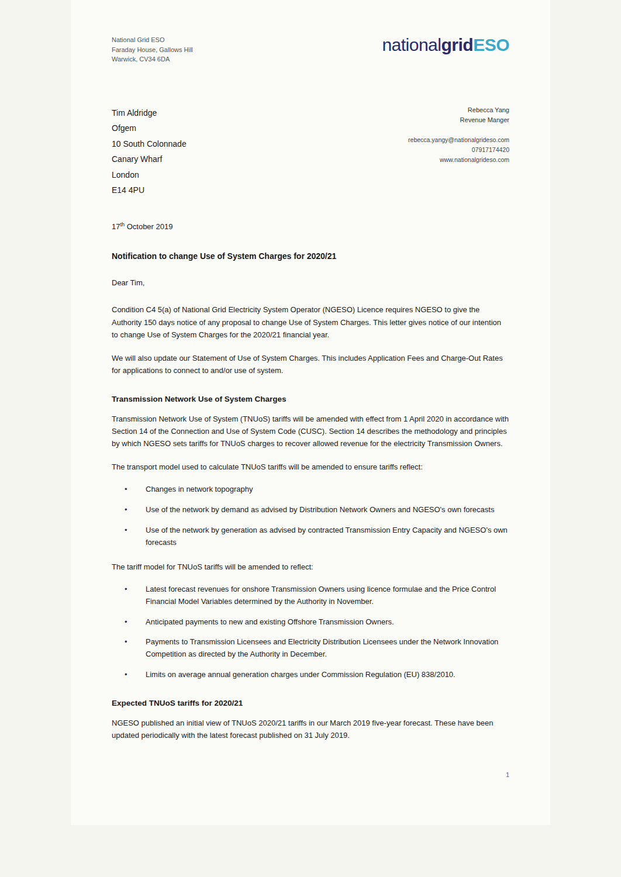National Grid ESO
Faraday House, Gallows Hill
Warwick, CV34 6DA
national grid ESO
Tim Aldridge
Ofgem
10 South Colonnade
Canary Wharf
London
E14 4PU
Rebecca Yang
Revenue Manger
rebecca.yangy@nationalgrideso.com
07917174420
www.nationalgrideso.com
17th October 2019
Notification to change Use of System Charges for 2020/21
Dear Tim,
Condition C4 5(a) of National Grid Electricity System Operator (NGESO) Licence requires NGESO to give the Authority 150 days notice of any proposal to change Use of System Charges. This letter gives notice of our intention to change Use of System Charges for the 2020/21 financial year.
We will also update our Statement of Use of System Charges. This includes Application Fees and Charge-Out Rates for applications to connect to and/or use of system.
Transmission Network Use of System Charges
Transmission Network Use of System (TNUoS) tariffs will be amended with effect from 1 April 2020 in accordance with Section 14 of the Connection and Use of System Code (CUSC). Section 14 describes the methodology and principles by which NGESO sets tariffs for TNUoS charges to recover allowed revenue for the electricity Transmission Owners.
The transport model used to calculate TNUoS tariffs will be amended to ensure tariffs reflect:
Changes in network topography
Use of the network by demand as advised by Distribution Network Owners and NGESO's own forecasts
Use of the network by generation as advised by contracted Transmission Entry Capacity and NGESO's own forecasts
The tariff model for TNUoS tariffs will be amended to reflect:
Latest forecast revenues for onshore Transmission Owners using licence formulae and the Price Control Financial Model Variables determined by the Authority in November.
Anticipated payments to new and existing Offshore Transmission Owners.
Payments to Transmission Licensees and Electricity Distribution Licensees under the Network Innovation Competition as directed by the Authority in December.
Limits on average annual generation charges under Commission Regulation (EU) 838/2010.
Expected TNUoS tariffs for 2020/21
NGESO published an initial view of TNUoS 2020/21 tariffs in our March 2019 five-year forecast. These have been updated periodically with the latest forecast published on 31 July 2019.
1